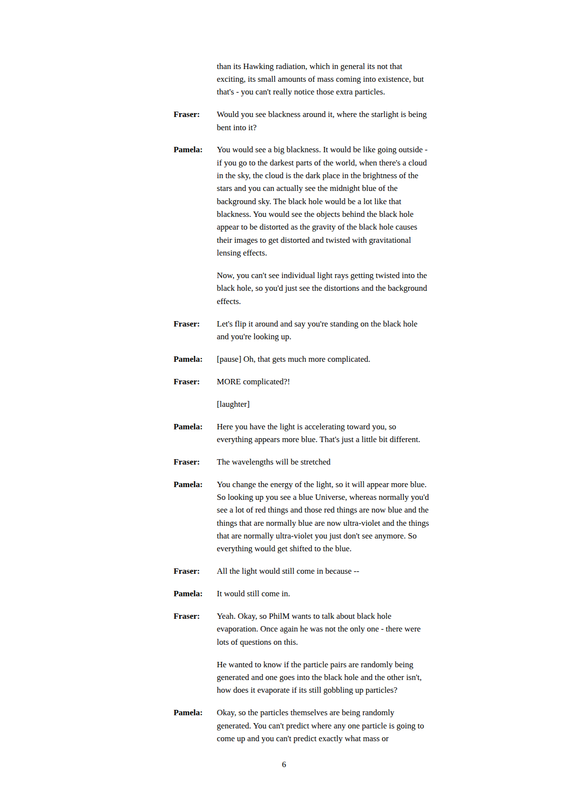than its Hawking radiation, which in general its not that exciting, its small amounts of mass coming into existence, but that's - you can't really notice those extra particles.
Fraser:
Would you see blackness around it, where the starlight is being bent into it?
Pamela:
You would see a big blackness. It would be like going outside - if you go to the darkest parts of the world, when there's a cloud in the sky, the cloud is the dark place in the brightness of the stars and you can actually see the midnight blue of the background sky. The black hole would be a lot like that blackness. You would see the objects behind the black hole appear to be distorted as the gravity of the black hole causes their images to get distorted and twisted with gravitational lensing effects.
Now, you can't see individual light rays getting twisted into the black hole, so you'd just see the distortions and the background effects.
Fraser:
Let's flip it around and say you're standing on the black hole and you're looking up.
Pamela:
[pause] Oh, that gets much more complicated.
Fraser:
MORE complicated?!
[laughter]
Pamela:
Here you have the light is accelerating toward you, so everything appears more blue. That's just a little bit different.
Fraser:
The wavelengths will be stretched
Pamela:
You change the energy of the light, so it will appear more blue. So looking up you see a blue Universe, whereas normally you'd see a lot of red things and those red things are now blue and the things that are normally blue are now ultra-violet and the things that are normally ultra-violet you just don't see anymore. So everything would get shifted to the blue.
Fraser:
All the light would still come in because --
Pamela:
It would still come in.
Fraser:
Yeah. Okay, so PhilM wants to talk about black hole evaporation. Once again he was not the only one - there were lots of questions on this.
He wanted to know if the particle pairs are randomly being generated and one goes into the black hole and the other isn't, how does it evaporate if its still gobbling up particles?
Pamela:
Okay, so the particles themselves are being randomly generated. You can't predict where any one particle is going to come up and you can't predict exactly what mass or
6